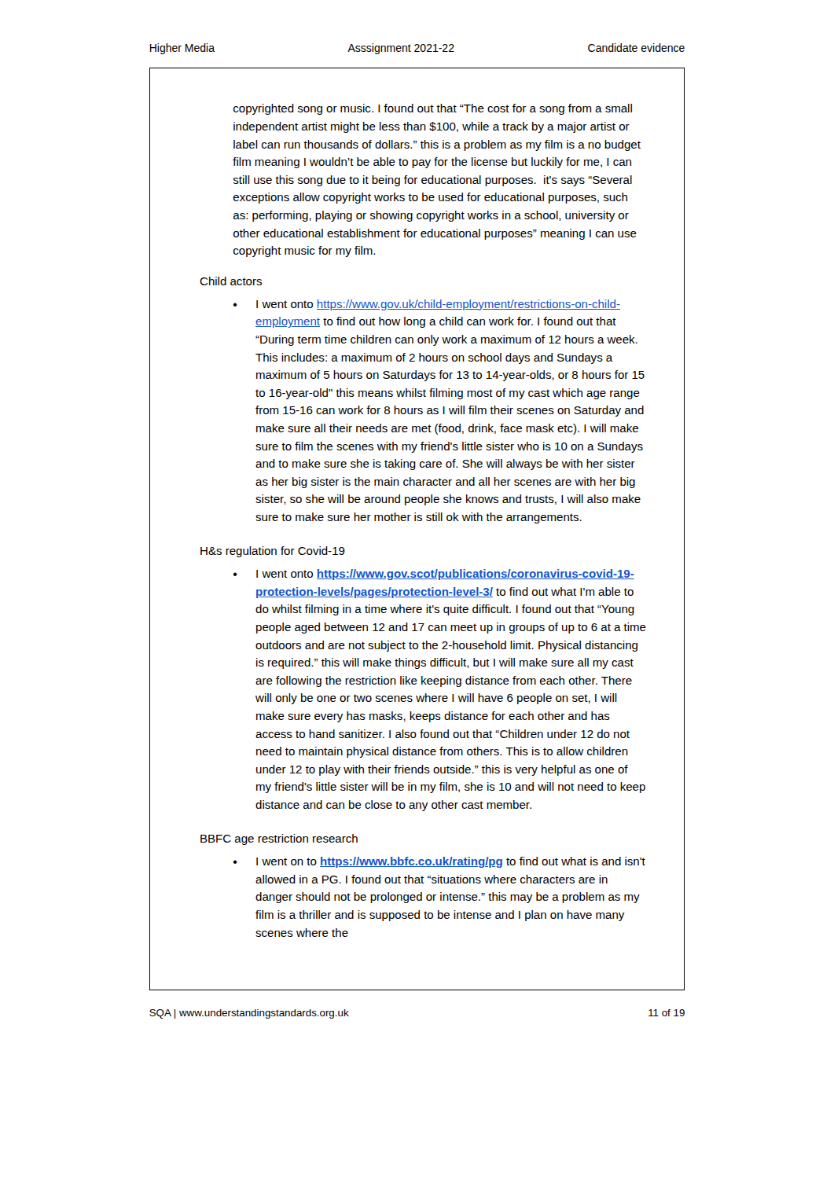Higher Media Asssignment 2021-22 Candidate evidence
copyrighted song or music. I found out that “The cost for a song from a small independent artist might be less than $100, while a track by a major artist or label can run thousands of dollars.” this is a problem as my film is a no budget film meaning I wouldn’t be able to pay for the license but luckily for me, I can still use this song due to it being for educational purposes. it's says “Several exceptions allow copyright works to be used for educational purposes, such as: performing, playing or showing copyright works in a school, university or other educational establishment for educational purposes” meaning I can use copyright music for my film.
Child actors
I went onto https://www.gov.uk/child-employment/restrictions-on-child-employment to find out how long a child can work for. I found out that “During term time children can only work a maximum of 12 hours a week. This includes: a maximum of 2 hours on school days and Sundays a maximum of 5 hours on Saturdays for 13 to 14-year-olds, or 8 hours for 15 to 16-year-old" this means whilst filming most of my cast which age range from 15-16 can work for 8 hours as I will film their scenes on Saturday and make sure all their needs are met (food, drink, face mask etc). I will make sure to film the scenes with my friend's little sister who is 10 on a Sundays and to make sure she is taking care of. She will always be with her sister as her big sister is the main character and all her scenes are with her big sister, so she will be around people she knows and trusts, I will also make sure to make sure her mother is still ok with the arrangements.
H&s regulation for Covid-19
I went onto https://www.gov.scot/publications/coronavirus-covid-19-protection-levels/pages/protection-level-3/ to find out what I'm able to do whilst filming in a time where it's quite difficult. I found out that “Young people aged between 12 and 17 can meet up in groups of up to 6 at a time outdoors and are not subject to the 2-household limit. Physical distancing is required.” this will make things difficult, but I will make sure all my cast are following the restriction like keeping distance from each other. There will only be one or two scenes where I will have 6 people on set, I will make sure every has masks, keeps distance for each other and has access to hand sanitizer. I also found out that “Children under 12 do not need to maintain physical distance from others. This is to allow children under 12 to play with their friends outside.” this is very helpful as one of my friend's little sister will be in my film, she is 10 and will not need to keep distance and can be close to any other cast member.
BBFC age restriction research
I went on to https://www.bbfc.co.uk/rating/pg to find out what is and isn't allowed in a PG. I found out that “situations where characters are in danger should not be prolonged or intense.” this may be a problem as my film is a thriller and is supposed to be intense and I plan on have many scenes where the
SQA | www.understandingstandards.org.uk 11 of 19